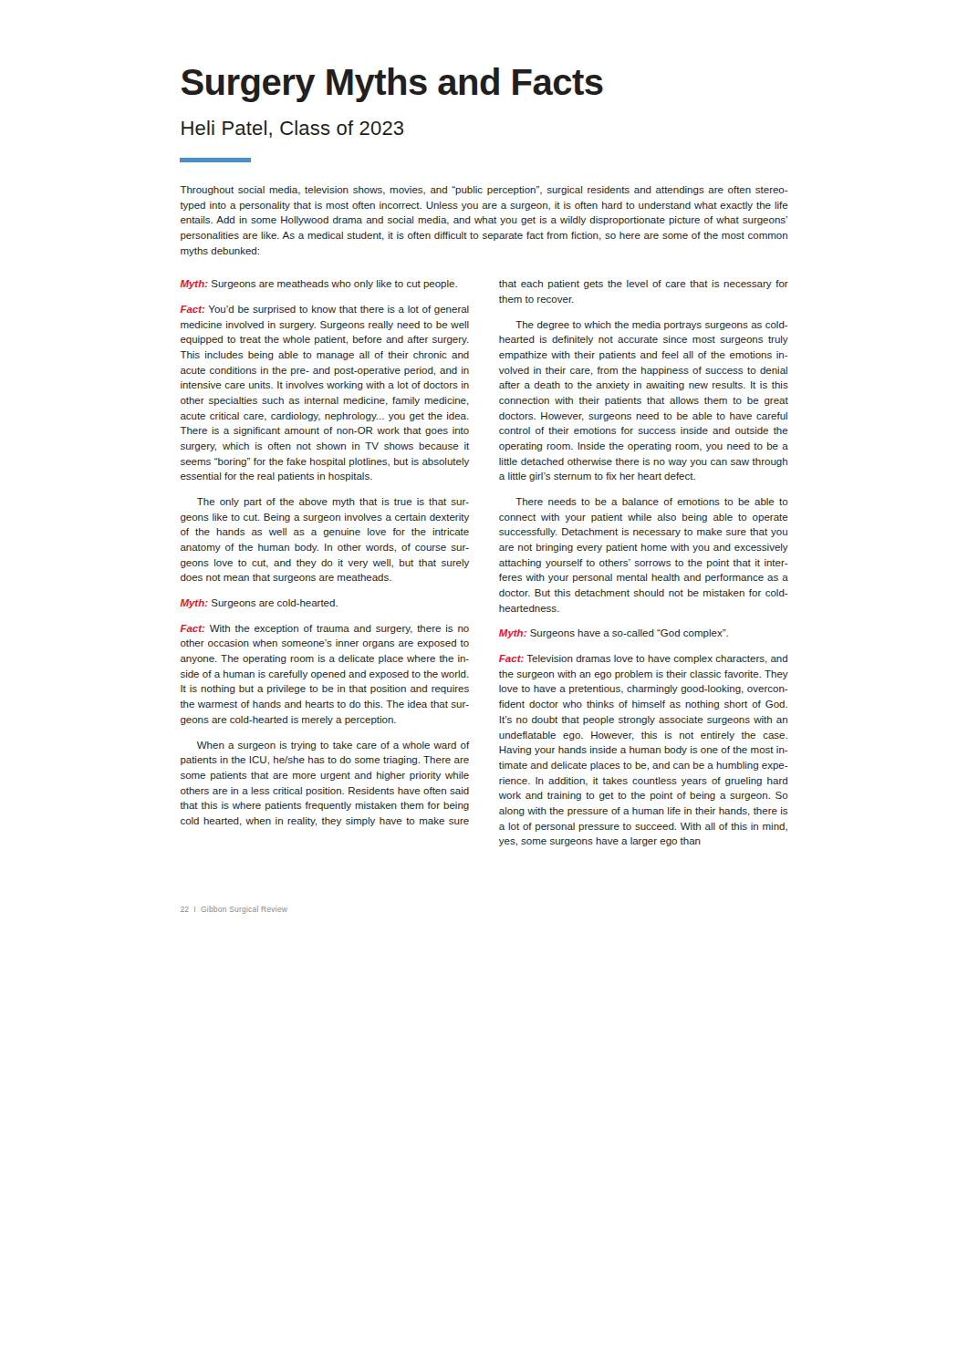Surgery Myths and Facts
Heli Patel, Class of 2023
Throughout social media, television shows, movies, and “public perception”, surgical residents and attendings are often stereotyped into a personality that is most often incorrect. Unless you are a surgeon, it is often hard to understand what exactly the life entails. Add in some Hollywood drama and social media, and what you get is a wildly disproportionate picture of what surgeons’ personalities are like. As a medical student, it is often difficult to separate fact from fiction, so here are some of the most common myths debunked:
Myth: Surgeons are meatheads who only like to cut people.
Fact: You’d be surprised to know that there is a lot of general medicine involved in surgery. Surgeons really need to be well equipped to treat the whole patient, before and after surgery. This includes being able to manage all of their chronic and acute conditions in the pre- and post-operative period, and in intensive care units. It involves working with a lot of doctors in other specialties such as internal medicine, family medicine, acute critical care, cardiology, nephrology... you get the idea. There is a significant amount of non-OR work that goes into surgery, which is often not shown in TV shows because it seems “boring” for the fake hospital plotlines, but is absolutely essential for the real patients in hospitals.
The only part of the above myth that is true is that surgeons like to cut. Being a surgeon involves a certain dexterity of the hands as well as a genuine love for the intricate anatomy of the human body. In other words, of course surgeons love to cut, and they do it very well, but that surely does not mean that surgeons are meatheads.
Myth: Surgeons are cold-hearted.
Fact: With the exception of trauma and surgery, there is no other occasion when someone’s inner organs are exposed to anyone. The operating room is a delicate place where the inside of a human is carefully opened and exposed to the world. It is nothing but a privilege to be in that position and requires the warmest of hands and hearts to do this. The idea that surgeons are cold-hearted is merely a perception.
When a surgeon is trying to take care of a whole ward of patients in the ICU, he/she has to do some triaging. There are some patients that are more urgent and higher priority while others are in a less critical position. Residents have often said that this is where patients frequently mistaken them for being cold hearted, when in reality, they simply have to make sure that each patient gets the level of care that is necessary for them to recover.
The degree to which the media portrays surgeons as cold-hearted is definitely not accurate since most surgeons truly empathize with their patients and feel all of the emotions involved in their care, from the happiness of success to denial after a death to the anxiety in awaiting new results. It is this connection with their patients that allows them to be great doctors. However, surgeons need to be able to have careful control of their emotions for success inside and outside the operating room. Inside the operating room, you need to be a little detached otherwise there is no way you can saw through a little girl’s sternum to fix her heart defect.
There needs to be a balance of emotions to be able to connect with your patient while also being able to operate successfully. Detachment is necessary to make sure that you are not bringing every patient home with you and excessively attaching yourself to others’ sorrows to the point that it interferes with your personal mental health and performance as a doctor. But this detachment should not be mistaken for cold-heartedness.
Myth: Surgeons have a so-called “God complex”.
Fact: Television dramas love to have complex characters, and the surgeon with an ego problem is their classic favorite. They love to have a pretentious, charmingly good-looking, overconfident doctor who thinks of himself as nothing short of God. It’s no doubt that people strongly associate surgeons with an undeflatable ego. However, this is not entirely the case. Having your hands inside a human body is one of the most intimate and delicate places to be, and can be a humbling experience. In addition, it takes countless years of grueling hard work and training to get to the point of being a surgeon. So along with the pressure of a human life in their hands, there is a lot of personal pressure to succeed. With all of this in mind, yes, some surgeons have a larger ego than
22 I Gibbon Surgical Review